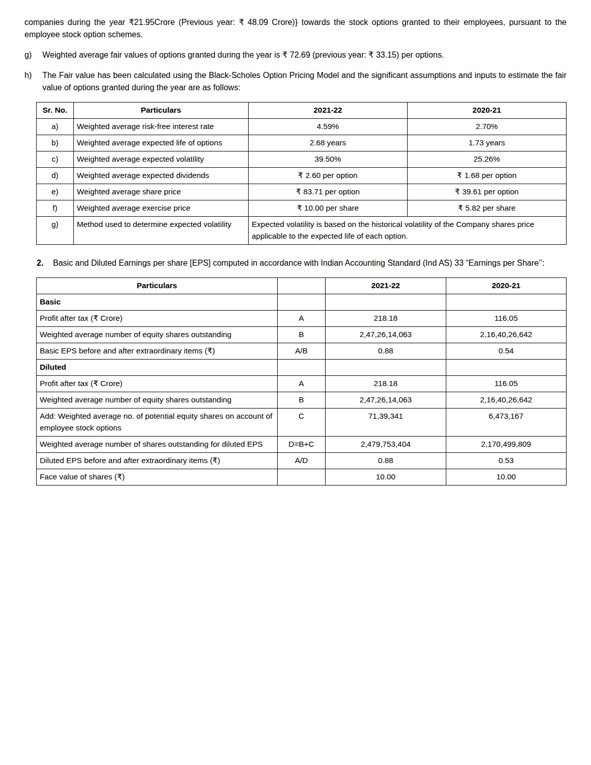companies during the year ₹21.95Crore (Previous year: ₹ 48.09 Crore)} towards the stock options granted to their employees, pursuant to the employee stock option schemes.
g) Weighted average fair values of options granted during the year is ₹ 72.69 (previous year: ₹ 33.15) per options.
h) The Fair value has been calculated using the Black-Scholes Option Pricing Model and the significant assumptions and inputs to estimate the fair value of options granted during the year are as follows:
| Sr. No. | Particulars | 2021-22 | 2020-21 |
| --- | --- | --- | --- |
| a) | Weighted average risk-free interest rate | 4.59% | 2.70% |
| b) | Weighted average expected life of options | 2.68 years | 1.73 years |
| c) | Weighted average expected volatility | 39.50% | 25.26% |
| d) | Weighted average expected dividends | ₹ 2.60 per option | ₹ 1.68 per option |
| e) | Weighted average share price | ₹ 83.71 per option | ₹ 39.61 per option |
| f) | Weighted average exercise price | ₹ 10.00 per share | ₹ 5.82 per share |
| g) | Method used to determine expected volatility | Expected volatility is based on the historical volatility of the Company shares price applicable to the expected life of each option. |
2. Basic and Diluted Earnings per share [EPS] computed in accordance with Indian Accounting Standard (Ind AS) 33 “Earnings per Share’’:
| Particulars | | 2021-22 | 2020-21 |
| --- | --- | --- | --- |
| Basic | | | |
| Profit after tax (₹ Crore) | A | 218.18 | 116.05 |
| Weighted average number of equity shares outstanding | B | 2,47,26,14,063 | 2,16,40,26,642 |
| Basic EPS before and after extraordinary items (₹) | A/B | 0.88 | 0.54 |
| Diluted | | | |
| Profit after tax (₹ Crore) | A | 218.18 | 116.05 |
| Weighted average number of equity shares outstanding | B | 2,47,26,14,063 | 2,16,40,26,642 |
| Add: Weighted average no. of potential equity shares on account of employee stock options | C | 71,39,341 | 6,473,167 |
| Weighted average number of shares outstanding for diluted EPS | D=B+C | 2,479,753,404 | 2,170,499,809 |
| Diluted EPS before and after extraordinary items (₹) | A/D | 0.88 | 0.53 |
| Face value of shares (₹) | | 10.00 | 10.00 |